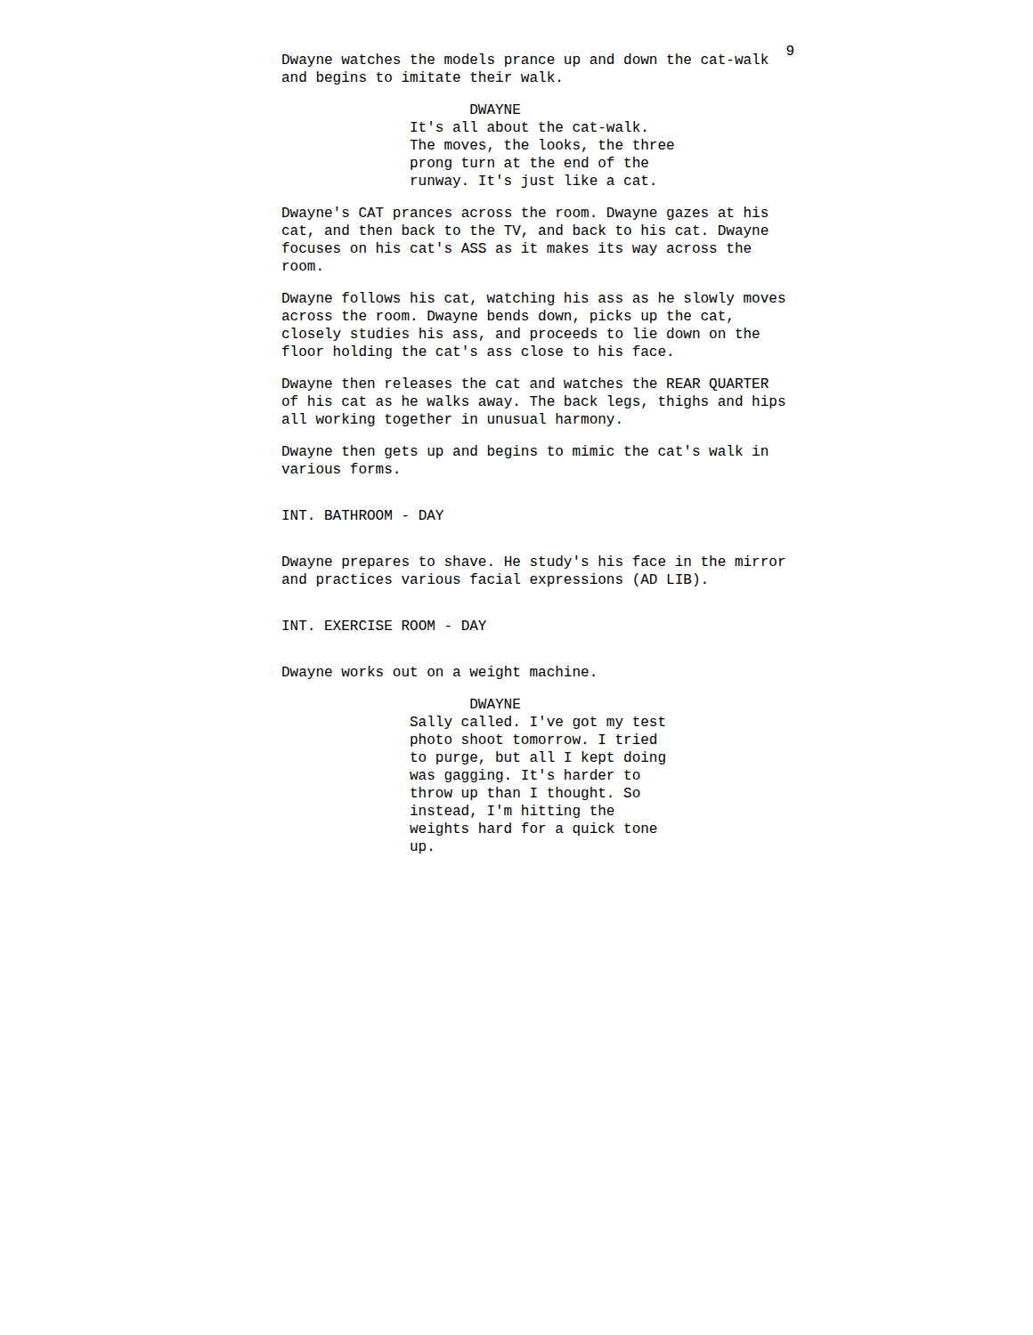9
Dwayne watches the models prance up and down the cat-walk and begins to imitate their walk.
DWAYNE
It's all about the cat-walk. The moves, the looks, the three prong turn at the end of the runway. It's just like a cat.
Dwayne's CAT prances across the room. Dwayne gazes at his cat, and then back to the TV, and back to his cat. Dwayne focuses on his cat's ASS as it makes its way across the room.
Dwayne follows his cat, watching his ass as he slowly moves across the room. Dwayne bends down, picks up the cat, closely studies his ass, and proceeds to lie down on the floor holding the cat's ass close to his face.
Dwayne then releases the cat and watches the REAR QUARTER of his cat as he walks away. The back legs, thighs and hips all working together in unusual harmony.
Dwayne then gets up and begins to mimic the cat's walk in various forms.
INT. BATHROOM - DAY
Dwayne prepares to shave. He study's his face in the mirror and practices various facial expressions (AD LIB).
INT. EXERCISE ROOM - DAY
Dwayne works out on a weight machine.
DWAYNE
Sally called. I've got my test photo shoot tomorrow. I tried to purge, but all I kept doing was gagging. It's harder to throw up than I thought. So instead, I'm hitting the weights hard for a quick tone up.